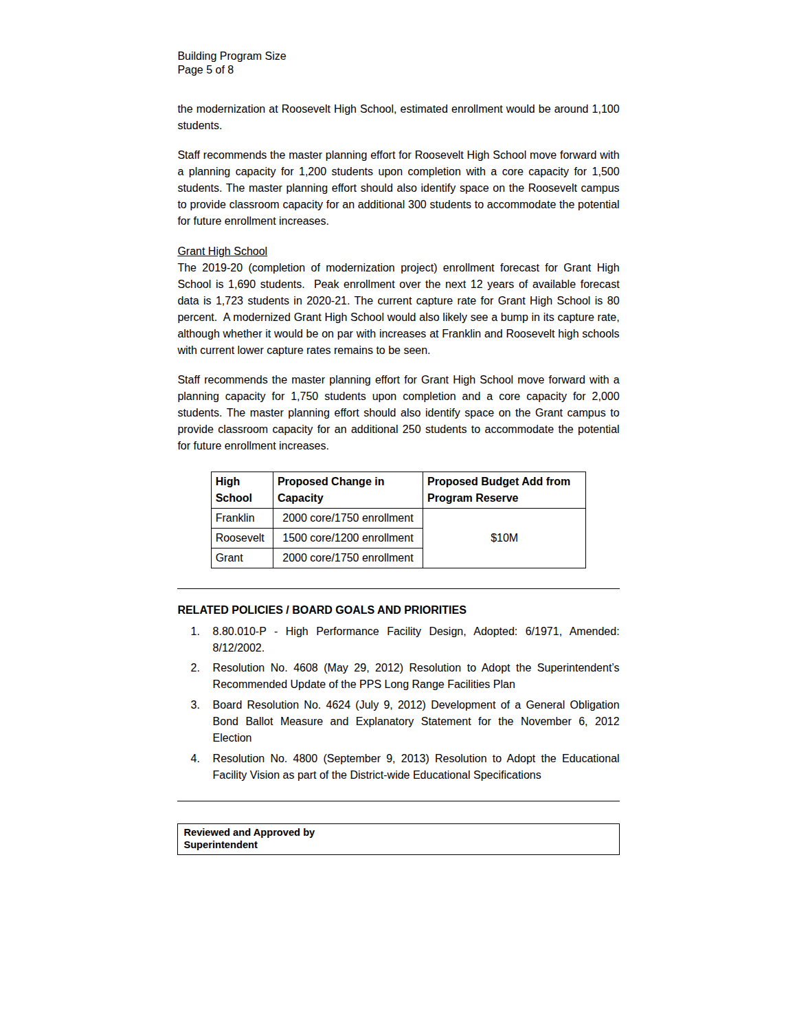Building Program Size
Page 5 of 8
the modernization at Roosevelt High School, estimated enrollment would be around 1,100 students.
Staff recommends the master planning effort for Roosevelt High School move forward with a planning capacity for 1,200 students upon completion with a core capacity for 1,500 students. The master planning effort should also identify space on the Roosevelt campus to provide classroom capacity for an additional 300 students to accommodate the potential for future enrollment increases.
Grant High School
The 2019-20 (completion of modernization project) enrollment forecast for Grant High School is 1,690 students. Peak enrollment over the next 12 years of available forecast data is 1,723 students in 2020-21. The current capture rate for Grant High School is 80 percent. A modernized Grant High School would also likely see a bump in its capture rate, although whether it would be on par with increases at Franklin and Roosevelt high schools with current lower capture rates remains to be seen.
Staff recommends the master planning effort for Grant High School move forward with a planning capacity for 1,750 students upon completion and a core capacity for 2,000 students. The master planning effort should also identify space on the Grant campus to provide classroom capacity for an additional 250 students to accommodate the potential for future enrollment increases.
| High School | Proposed Change in Capacity | Proposed Budget Add from Program Reserve |
| --- | --- | --- |
| Franklin | 2000 core/1750 enrollment | $10M |
| Roosevelt | 1500 core/1200 enrollment |
| Grant | 2000 core/1750 enrollment |
RELATED POLICIES / BOARD GOALS AND PRIORITIES
8.80.010-P - High Performance Facility Design, Adopted: 6/1971, Amended: 8/12/2002.
Resolution No. 4608 (May 29, 2012) Resolution to Adopt the Superintendent’s Recommended Update of the PPS Long Range Facilities Plan
Board Resolution No. 4624 (July 9, 2012) Development of a General Obligation Bond Ballot Measure and Explanatory Statement for the November 6, 2012 Election
Resolution No. 4800 (September 9, 2013) Resolution to Adopt the Educational Facility Vision as part of the District-wide Educational Specifications
Reviewed and Approved by
Superintendent